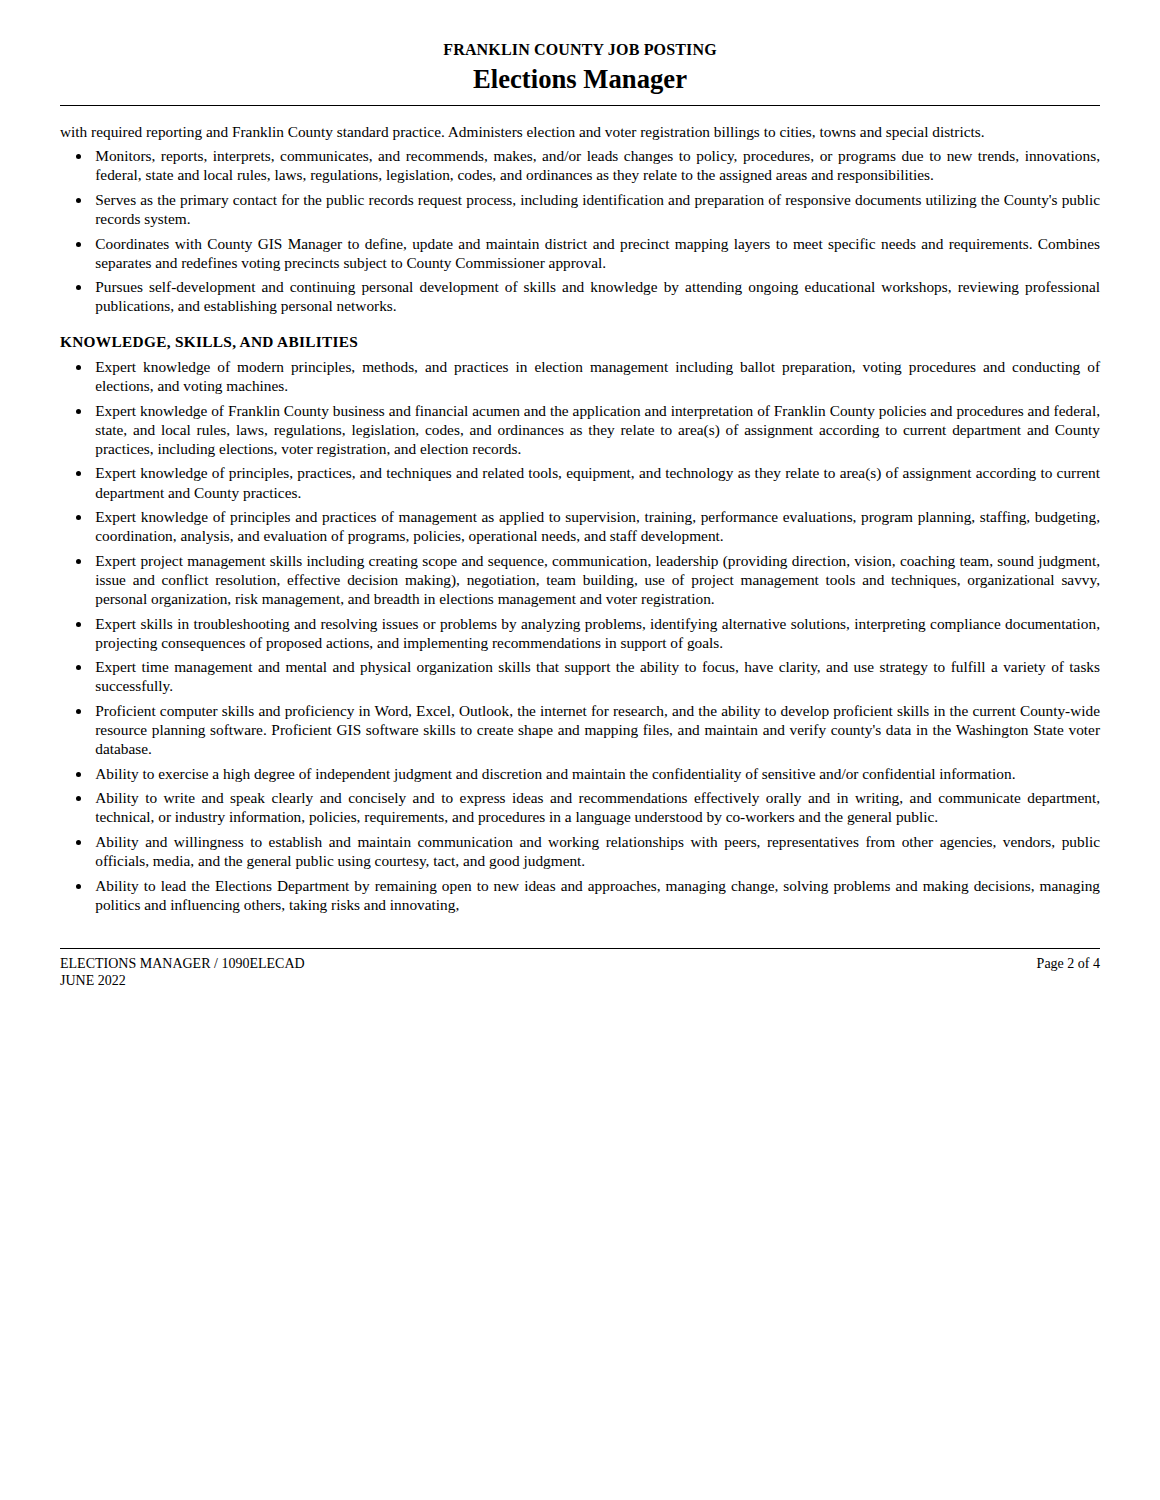FRANKLIN COUNTY JOB POSTING
Elections Manager
with required reporting and Franklin County standard practice. Administers election and voter registration billings to cities, towns and special districts.
Monitors, reports, interprets, communicates, and recommends, makes, and/or leads changes to policy, procedures, or programs due to new trends, innovations, federal, state and local rules, laws, regulations, legislation, codes, and ordinances as they relate to the assigned areas and responsibilities.
Serves as the primary contact for the public records request process, including identification and preparation of responsive documents utilizing the County's public records system.
Coordinates with County GIS Manager to define, update and maintain district and precinct mapping layers to meet specific needs and requirements. Combines separates and redefines voting precincts subject to County Commissioner approval.
Pursues self-development and continuing personal development of skills and knowledge by attending ongoing educational workshops, reviewing professional publications, and establishing personal networks.
KNOWLEDGE, SKILLS, AND ABILITIES
Expert knowledge of modern principles, methods, and practices in election management including ballot preparation, voting procedures and conducting of elections, and voting machines.
Expert knowledge of Franklin County business and financial acumen and the application and interpretation of Franklin County policies and procedures and federal, state, and local rules, laws, regulations, legislation, codes, and ordinances as they relate to area(s) of assignment according to current department and County practices, including elections, voter registration, and election records.
Expert knowledge of principles, practices, and techniques and related tools, equipment, and technology as they relate to area(s) of assignment according to current department and County practices.
Expert knowledge of principles and practices of management as applied to supervision, training, performance evaluations, program planning, staffing, budgeting, coordination, analysis, and evaluation of programs, policies, operational needs, and staff development.
Expert project management skills including creating scope and sequence, communication, leadership (providing direction, vision, coaching team, sound judgment, issue and conflict resolution, effective decision making), negotiation, team building, use of project management tools and techniques, organizational savvy, personal organization, risk management, and breadth in elections management and voter registration.
Expert skills in troubleshooting and resolving issues or problems by analyzing problems, identifying alternative solutions, interpreting compliance documentation, projecting consequences of proposed actions, and implementing recommendations in support of goals.
Expert time management and mental and physical organization skills that support the ability to focus, have clarity, and use strategy to fulfill a variety of tasks successfully.
Proficient computer skills and proficiency in Word, Excel, Outlook, the internet for research, and the ability to develop proficient skills in the current County-wide resource planning software. Proficient GIS software skills to create shape and mapping files, and maintain and verify county's data in the Washington State voter database.
Ability to exercise a high degree of independent judgment and discretion and maintain the confidentiality of sensitive and/or confidential information.
Ability to write and speak clearly and concisely and to express ideas and recommendations effectively orally and in writing, and communicate department, technical, or industry information, policies, requirements, and procedures in a language understood by co-workers and the general public.
Ability and willingness to establish and maintain communication and working relationships with peers, representatives from other agencies, vendors, public officials, media, and the general public using courtesy, tact, and good judgment.
Ability to lead the Elections Department by remaining open to new ideas and approaches, managing change, solving problems and making decisions, managing politics and influencing others, taking risks and innovating,
ELECTIONS MANAGER / 1090ELECAD
JUNE 2022
Page 2 of 4